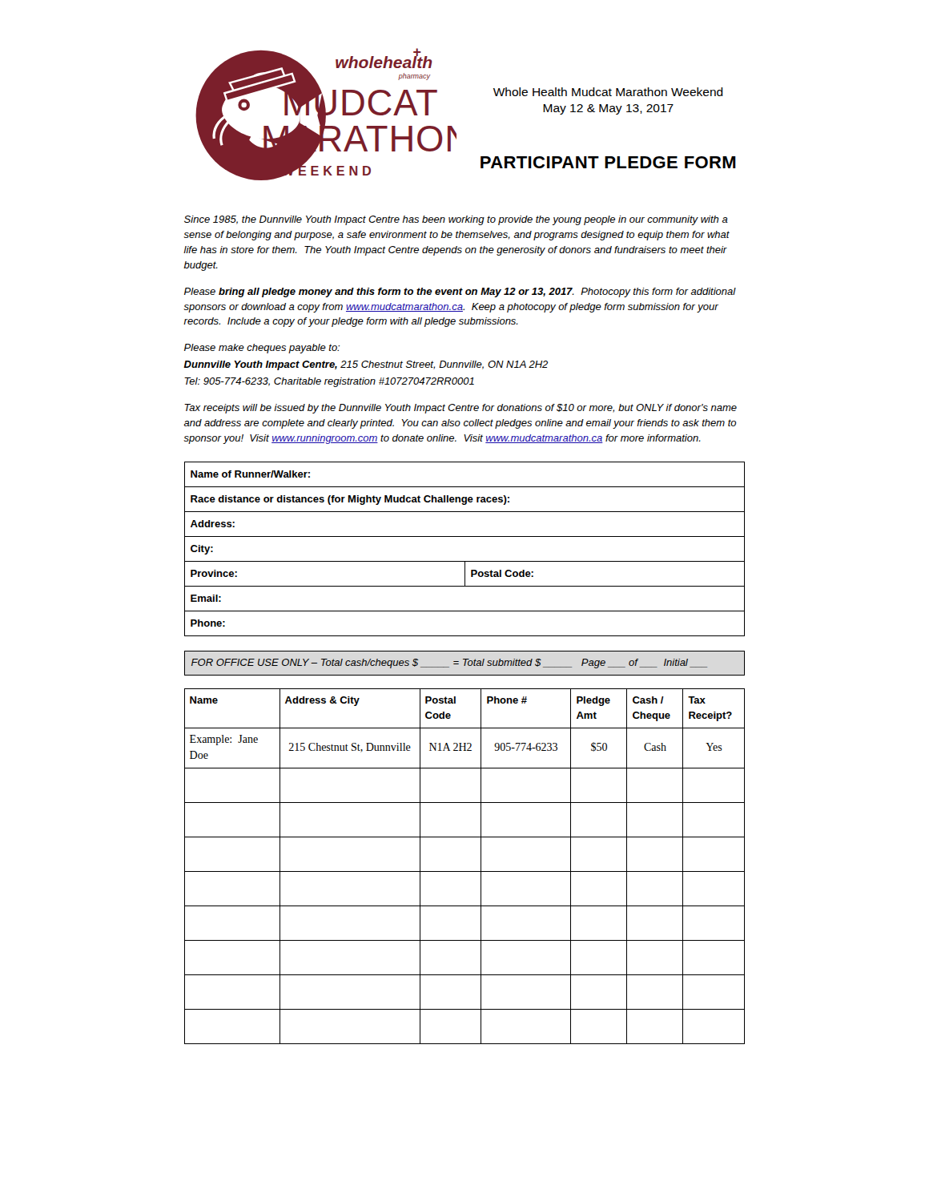wholehealth + pharmacy MUDCAT MARATHON WEEKEND
Whole Health Mudcat Marathon Weekend
May 12 & May 13, 2017
PARTICIPANT PLEDGE FORM
Since 1985, the Dunnville Youth Impact Centre has been working to provide the young people in our community with a sense of belonging and purpose, a safe environment to be themselves, and programs designed to equip them for what life has in store for them. The Youth Impact Centre depends on the generosity of donors and fundraisers to meet their budget.
Please bring all pledge money and this form to the event on May 12 or 13, 2017. Photocopy this form for additional sponsors or download a copy from www.mudcatmarathon.ca. Keep a photocopy of pledge form submission for your records. Include a copy of your pledge form with all pledge submissions.
Please make cheques payable to:
Dunnville Youth Impact Centre, 215 Chestnut Street, Dunnville, ON N1A 2H2
Tel: 905-774-6233, Charitable registration #107270472RR0001
Tax receipts will be issued by the Dunnville Youth Impact Centre for donations of $10 or more, but ONLY if donor's name and address are complete and clearly printed. You can also collect pledges online and email your friends to ask them to sponsor you! Visit www.runningroom.com to donate online. Visit www.mudcatmarathon.ca for more information.
| Name of Runner/Walker: |
| Race distance or distances (for Mighty Mudcat Challenge races): |
| Address: |
| City: |
| Province: | Postal Code: |
| Email: |
| Phone: |
FOR OFFICE USE ONLY – Total cash/cheques $ _____ = Total submitted $ _____ Page ___ of ___ Initial ___
| Name | Address & City | Postal Code | Phone # | Pledge Amt | Cash / Cheque | Tax Receipt? |
| --- | --- | --- | --- | --- | --- | --- |
| Example: Jane Doe | 215 Chestnut St, Dunnville | N1A 2H2 | 905-774-6233 | $50 | Cash | Yes |